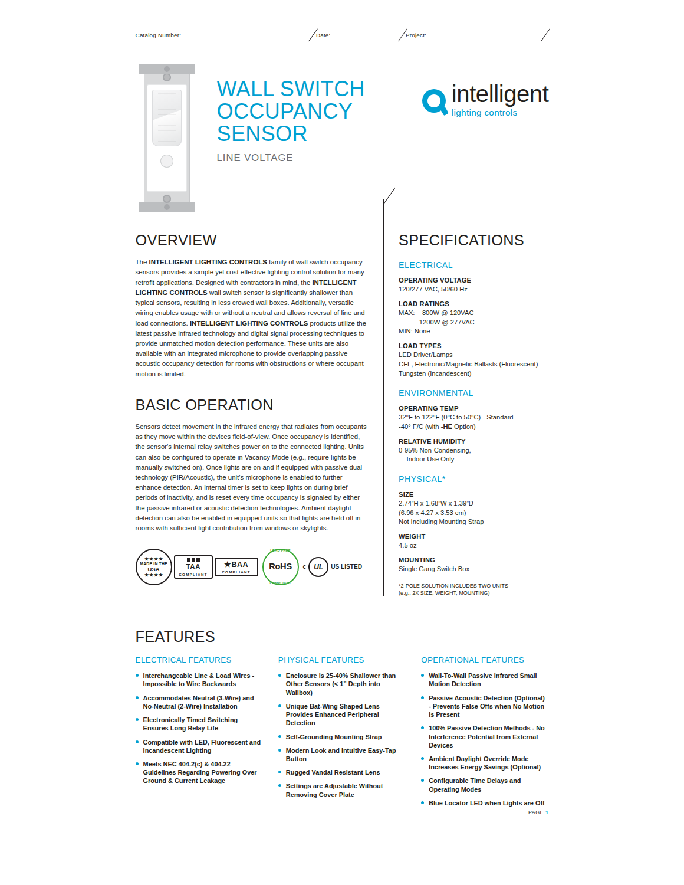Catalog Number:
Date:
Project:
intelligent
lighting controls
WALL SWITCH
OCCUPANCY
SENSOR
LINE VOLTAGE
OVERVIEW
The INTELLIGENT LIGHTING CONTROLS family of wall switch occupancy sensors provides a simple yet cost effective lighting control solution for many retrofit applications. Designed with contractors in mind, the INTELLIGENT LIGHTING CONTROLS wall switch sensor is significantly shallower than typical sensors, resulting in less crowed wall boxes. Additionally, versatile wiring enables usage with or without a neutral and allows reversal of line and load connections. INTELLIGENT LIGHTING CONTROLS products utilize the latest passive infrared technology and digital signal processing techniques to provide unmatched motion detection performance. These units are also available with an integrated microphone to provide overlapping passive acoustic occupancy detection for rooms with obstructions or where occupant motion is limited.
BASIC OPERATION
Sensors detect movement in the infrared energy that radiates from occupants as they move within the devices field-of-view. Once occupancy is identified, the sensor's internal relay switches power on to the connected lighting. Units can also be configured to operate in Vacancy Mode (e.g., require lights be manually switched on). Once lights are on and if equipped with passive dual technology (PIR/Acoustic), the unit's microphone is enabled to further enhance detection. An internal timer is set to keep lights on during brief periods of inactivity, and is reset every time occupancy is signaled by either the passive infrared or acoustic detection technologies. Ambient daylight detection can also be enabled in equipped units so that lights are held off in rooms with sufficient light contribution from windows or skylights.
★★★★
MADE IN THE
USA
★★★★
TAA
COMPLIANT
★BAA
COMPLIANT
LEAD FREE
RoHS
COMPLIANT
c
UL
US LISTED
SPECIFICATIONS
ELECTRICAL
OPERATING VOLTAGE
120/277 VAC, 50/60 Hz
LOAD RATINGS
MAX: 800W @ 120VAC
1200W @ 277VAC
MIN: None
LOAD TYPES
LED Driver/Lamps
CFL, Electronic/Magnetic Ballasts (Fluorescent)
Tungsten (Incandescent)
ENVIRONMENTAL
OPERATING TEMP
32°F to 122°F (0°C to 50°C) - Standard
-40° F/C (with -HE Option)
RELATIVE HUMIDITY
0-95% Non-Condensing,
Indoor Use Only
PHYSICAL*
SIZE
2.74”H x 1.68”W x 1.39”D
(6.96 x 4.27 x 3.53 cm)
Not Including Mounting Strap
WEIGHT
4.5 oz
MOUNTING
Single Gang Switch Box
*2-POLE SOLUTION INCLUDES TWO UNITS
(e.g., 2X SIZE, WEIGHT, MOUNTING)
FEATURES
ELECTRICAL FEATURES
Interchangeable Line & Load Wires - Impossible to Wire Backwards
Accommodates Neutral (3-Wire) and No-Neutral (2-Wire) Installation
Electronically Timed Switching Ensures Long Relay Life
Compatible with LED, Fluorescent and Incandescent Lighting
Meets NEC 404.2(c) & 404.22 Guidelines Regarding Powering Over Ground & Current Leakage
PHYSICAL FEATURES
Enclosure is 25-40% Shallower than Other Sensors (< 1” Depth into Wallbox)
Unique Bat-Wing Shaped Lens Provides Enhanced Peripheral Detection
Self-Grounding Mounting Strap
Modern Look and Intuitive Easy-Tap Button
Rugged Vandal Resistant Lens
Settings are Adjustable Without Removing Cover Plate
OPERATIONAL FEATURES
Wall-To-Wall Passive Infrared Small Motion Detection
Passive Acoustic Detection (Optional) - Prevents False Offs when No Motion is Present
100% Passive Detection Methods - No Interference Potential from External Devices
Ambient Daylight Override Mode Increases Energy Savings (Optional)
Configurable Time Delays and Operating Modes
Blue Locator LED when Lights are Off
PAGE 1